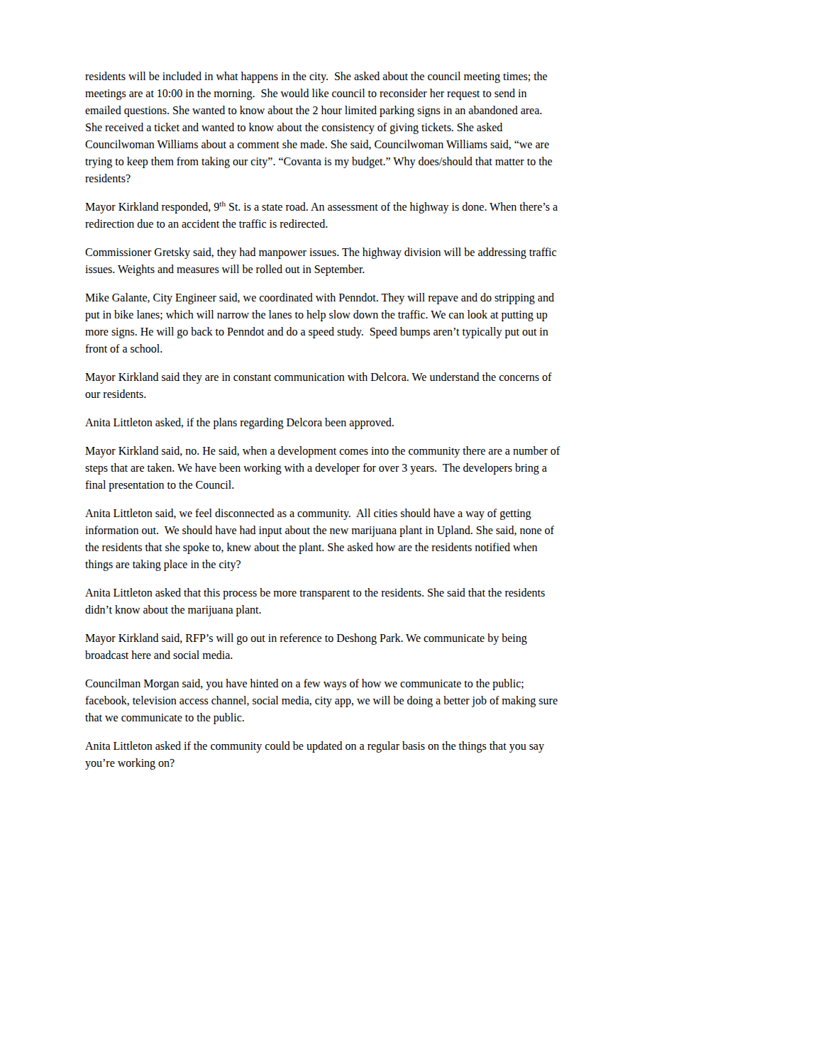residents will be included in what happens in the city. She asked about the council meeting times; the meetings are at 10:00 in the morning. She would like council to reconsider her request to send in emailed questions. She wanted to know about the 2 hour limited parking signs in an abandoned area. She received a ticket and wanted to know about the consistency of giving tickets. She asked Councilwoman Williams about a comment she made. She said, Councilwoman Williams said, “we are trying to keep them from taking our city”. “Covanta is my budget.” Why does/should that matter to the residents?
Mayor Kirkland responded, 9th St. is a state road. An assessment of the highway is done. When there’s a redirection due to an accident the traffic is redirected.
Commissioner Gretsky said, they had manpower issues. The highway division will be addressing traffic issues. Weights and measures will be rolled out in September.
Mike Galante, City Engineer said, we coordinated with Penndot. They will repave and do stripping and put in bike lanes; which will narrow the lanes to help slow down the traffic. We can look at putting up more signs. He will go back to Penndot and do a speed study. Speed bumps aren’t typically put out in front of a school.
Mayor Kirkland said they are in constant communication with Delcora. We understand the concerns of our residents.
Anita Littleton asked, if the plans regarding Delcora been approved.
Mayor Kirkland said, no. He said, when a development comes into the community there are a number of steps that are taken. We have been working with a developer for over 3 years. The developers bring a final presentation to the Council.
Anita Littleton said, we feel disconnected as a community. All cities should have a way of getting information out. We should have had input about the new marijuana plant in Upland. She said, none of the residents that she spoke to, knew about the plant. She asked how are the residents notified when things are taking place in the city?
Anita Littleton asked that this process be more transparent to the residents. She said that the residents didn’t know about the marijuana plant.
Mayor Kirkland said, RFP’s will go out in reference to Deshong Park. We communicate by being broadcast here and social media.
Councilman Morgan said, you have hinted on a few ways of how we communicate to the public; facebook, television access channel, social media, city app, we will be doing a better job of making sure that we communicate to the public.
Anita Littleton asked if the community could be updated on a regular basis on the things that you say you’re working on?